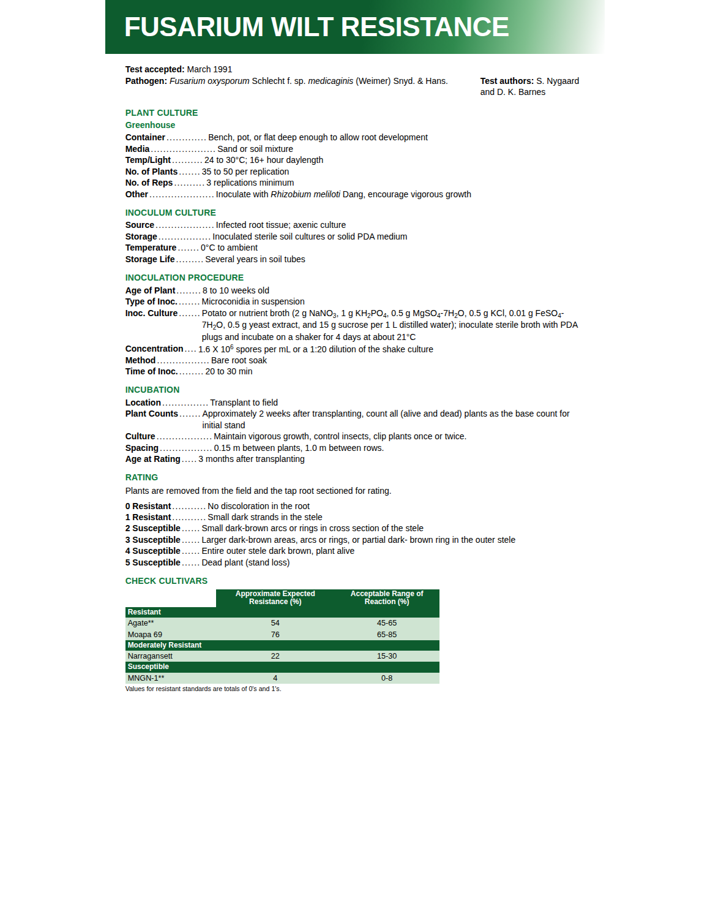FUSARIUM WILT RESISTANCE
Test accepted: March 1991
Pathogen: Fusarium oxysporum Schlecht f. sp. medicaginis (Weimer) Snyd. & Hans.
Test authors: S. Nygaard and D. K. Barnes
Plant Culture
Greenhouse
Container
.............
Bench, pot, or flat deep enough to allow root development
Media
.....................
Sand or soil mixture
Temp/Light
..........
24 to 30°C; 16+ hour daylength
No. of Plants
.......
35 to 50 per replication
No. of Reps
..........
3 replications minimum
Other
.....................
Inoculate with Rhizobium meliloti Dang, encourage vigorous growth
Inoculum Culture
Source
...................
Infected root tissue; axenic culture
Storage
.................
Inoculated sterile soil cultures or solid PDA medium
Temperature
.......
0°C to ambient
Storage Life
.........
Several years in soil tubes
Inoculation Procedure
Age of Plant
........
8 to 10 weeks old
Type of Inoc.
.......
Microconidia in suspension
Inoc. Culture
.......
Potato or nutrient broth (2 g NaNO3, 1 g KH2PO4, 0.5 g MgSO4-7H2O, 0.5 g KCl, 0.01 g FeSO4-7H2O, 0.5 g yeast extract, and 15 g sucrose per 1 L distilled water); inoculate sterile broth with PDA plugs and incubate on a shaker for 4 days at about 21°C
Concentration
....
1.6 X 106 spores per mL or a 1:20 dilution of the shake culture
Method
.................
Bare root soak
Time of Inoc.
........
20 to 30 min
Incubation
Location
...............
Transplant to field
Plant Counts
.......
Approximately 2 weeks after transplanting, count all (alive and dead) plants as the base count for initial stand
Culture
..................
Maintain vigorous growth, control insects, clip plants once or twice.
Spacing
.................
0.15 m between plants, 1.0 m between rows.
Age at Rating
.....
3 months after transplanting
Rating
Plants are removed from the field and the tap root sectioned for rating.
0 Resistant
...........
No discoloration in the root
1 Resistant
...........
Small dark strands in the stele
2 Susceptible
......
Small dark-brown arcs or rings in cross section of the stele
3 Susceptible
......
Larger dark-brown areas, arcs or rings, or partial dark- brown ring in the outer stele
4 Susceptible
......
Entire outer stele dark brown, plant alive
5 Susceptible
......
Dead plant (stand loss)
Check Cultivars
| | Approximate Expected Resistance (%) | Acceptable Range of Reaction (%) |
| --- | --- | --- |
| Resistant |
| Agate** | 54 | 45-65 |
| Moapa 69 | 76 | 65-85 |
| Moderately Resistant |
| Narragansett | 22 | 15-30 |
| Susceptible |
| MNGN-1** | 4 | 0-8 |
Values for resistant standards are totals of 0's and 1's.